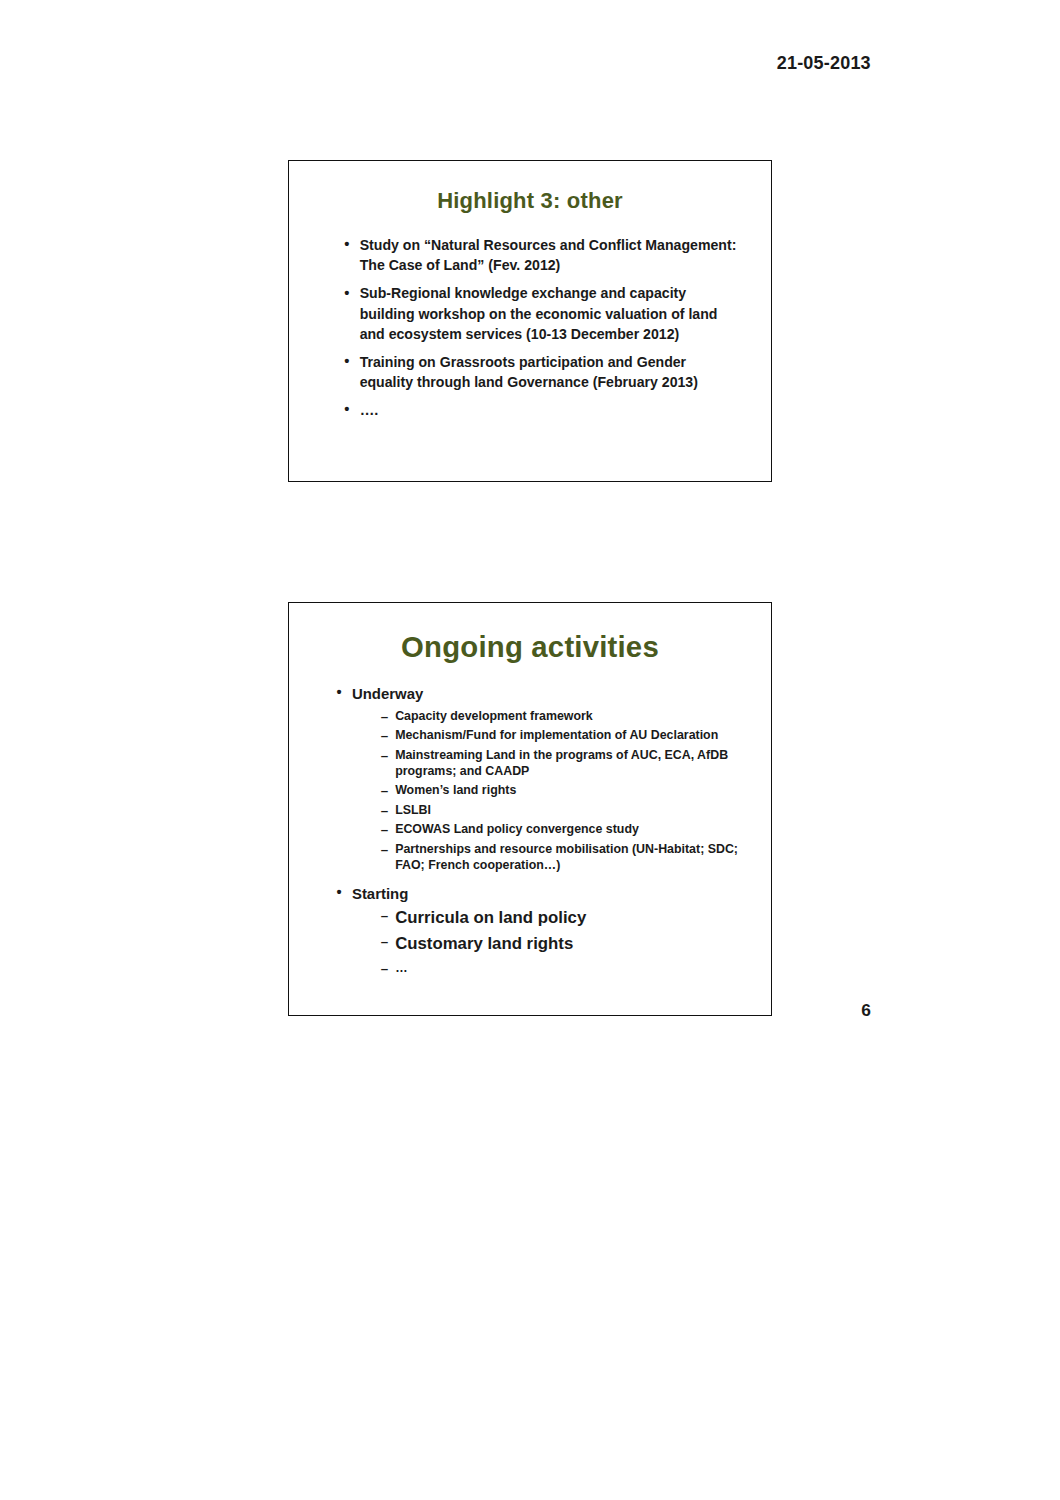21-05-2013
Highlight 3: other
Study on “Natural Resources and Conflict Management: The Case of Land” (Fev. 2012)
Sub-Regional knowledge exchange and capacity building workshop on the economic valuation of land and ecosystem services (10-13 December 2012)
Training on Grassroots participation and Gender equality through land Governance (February 2013)
….
Ongoing activities
Underway
Capacity development framework
Mechanism/Fund for implementation of AU Declaration
Mainstreaming Land in the programs of AUC, ECA, AfDB programs; and CAADP
Women’s land rights
LSLBI
ECOWAS Land policy convergence study
Partnerships and resource mobilisation (UN-Habitat; SDC; FAO; French cooperation…)
Starting
Curricula on land policy
Customary land rights
…
6